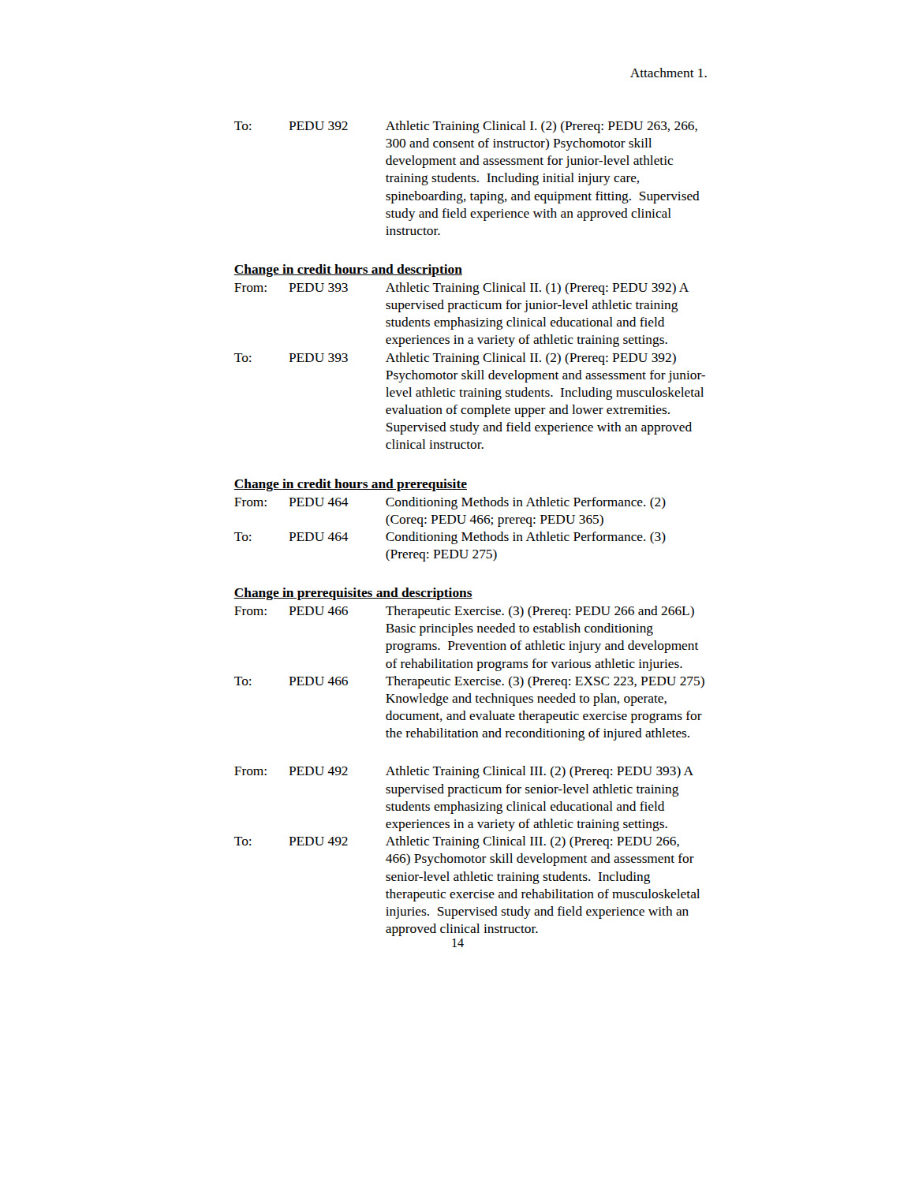Attachment 1.
| To: | PEDU 392 | Athletic Training Clinical I. (2) (Prereq: PEDU 263, 266, 300 and consent of instructor) Psychomotor skill development and assessment for junior-level athletic training students. Including initial injury care, spineboarding, taping, and equipment fitting. Supervised study and field experience with an approved clinical instructor. |
Change in credit hours and description
| From: | PEDU 393 | Athletic Training Clinical II. (1) (Prereq: PEDU 392) A supervised practicum for junior-level athletic training students emphasizing clinical educational and field experiences in a variety of athletic training settings. |
| To: | PEDU 393 | Athletic Training Clinical II. (2) (Prereq: PEDU 392) Psychomotor skill development and assessment for junior-level athletic training students. Including musculoskeletal evaluation of complete upper and lower extremities. Supervised study and field experience with an approved clinical instructor. |
Change in credit hours and prerequisite
| From: | PEDU 464 | Conditioning Methods in Athletic Performance. (2) (Coreq: PEDU 466; prereq: PEDU 365) |
| To: | PEDU 464 | Conditioning Methods in Athletic Performance. (3) (Prereq: PEDU 275) |
Change in prerequisites and descriptions
| From: | PEDU 466 | Therapeutic Exercise. (3) (Prereq: PEDU 266 and 266L) Basic principles needed to establish conditioning programs. Prevention of athletic injury and development of rehabilitation programs for various athletic injuries. |
| To: | PEDU 466 | Therapeutic Exercise. (3) (Prereq: EXSC 223, PEDU 275) Knowledge and techniques needed to plan, operate, document, and evaluate therapeutic exercise programs for the rehabilitation and reconditioning of injured athletes. |
| From: | PEDU 492 | Athletic Training Clinical III. (2) (Prereq: PEDU 393) A supervised practicum for senior-level athletic training students emphasizing clinical educational and field experiences in a variety of athletic training settings. |
| To: | PEDU 492 | Athletic Training Clinical III. (2) (Prereq: PEDU 266, 466) Psychomotor skill development and assessment for senior-level athletic training students. Including therapeutic exercise and rehabilitation of musculoskeletal injuries. Supervised study and field experience with an approved clinical instructor. |
14